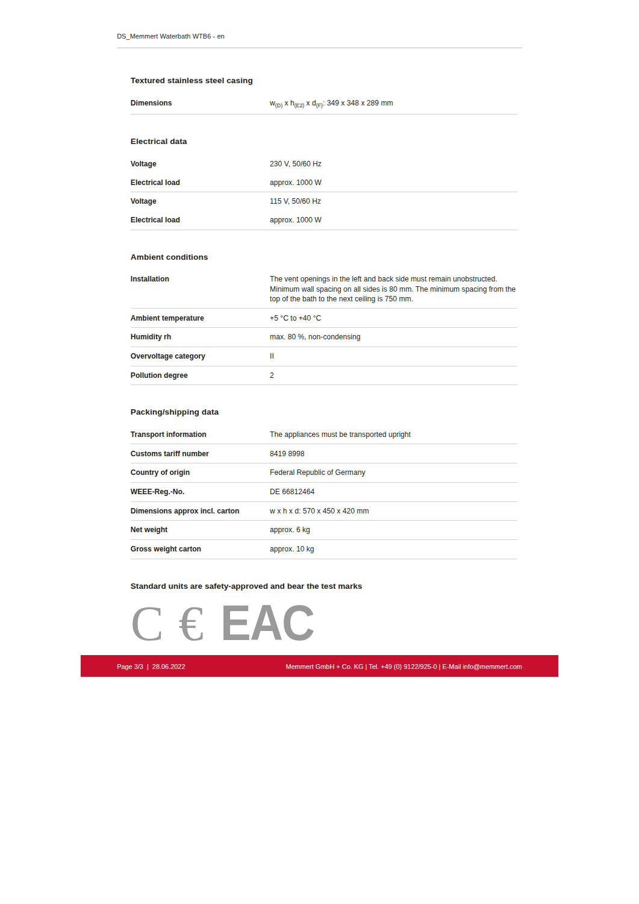DS_Memmert Waterbath WTB6 - en
Textured stainless steel casing
| Dimensions | w (D) x h (E2) x d (F) : 349 x 348 x 289 mm |
Electrical data
| Voltage | 230 V, 50/60 Hz |
| Electrical load | approx. 1000 W |
| Voltage | 115 V, 50/60 Hz |
| Electrical load | approx. 1000 W |
Ambient conditions
| Installation | The vent openings in the left and back side must remain unobstructed. Minimum wall spacing on all sides is 80 mm. The minimum spacing from the top of the bath to the next ceiling is 750 mm. |
| Ambient temperature | +5 °C to +40 °C |
| Humidity rh | max. 80 %, non-condensing |
| Overvoltage category | II |
| Pollution degree | 2 |
Packing/shipping data
| Transport information | The appliances must be transported upright |
| Customs tariff number | 8419 8998 |
| Country of origin | Federal Republic of Germany |
| WEEE-Reg.-No. | DE 66812464 |
| Dimensions approx incl. carton | w x h x d: 570 x 450 x 420 mm |
| Net weight | approx. 6 kg |
| Gross weight carton | approx. 10 kg |
Standard units are safety-approved and bear the test marks
C € EAC
Page 3/3 | 28.06.2022
Memmert GmbH + Co. KG | Tel. +49 (0) 9122/925-0 | E-Mail info@memmert.com